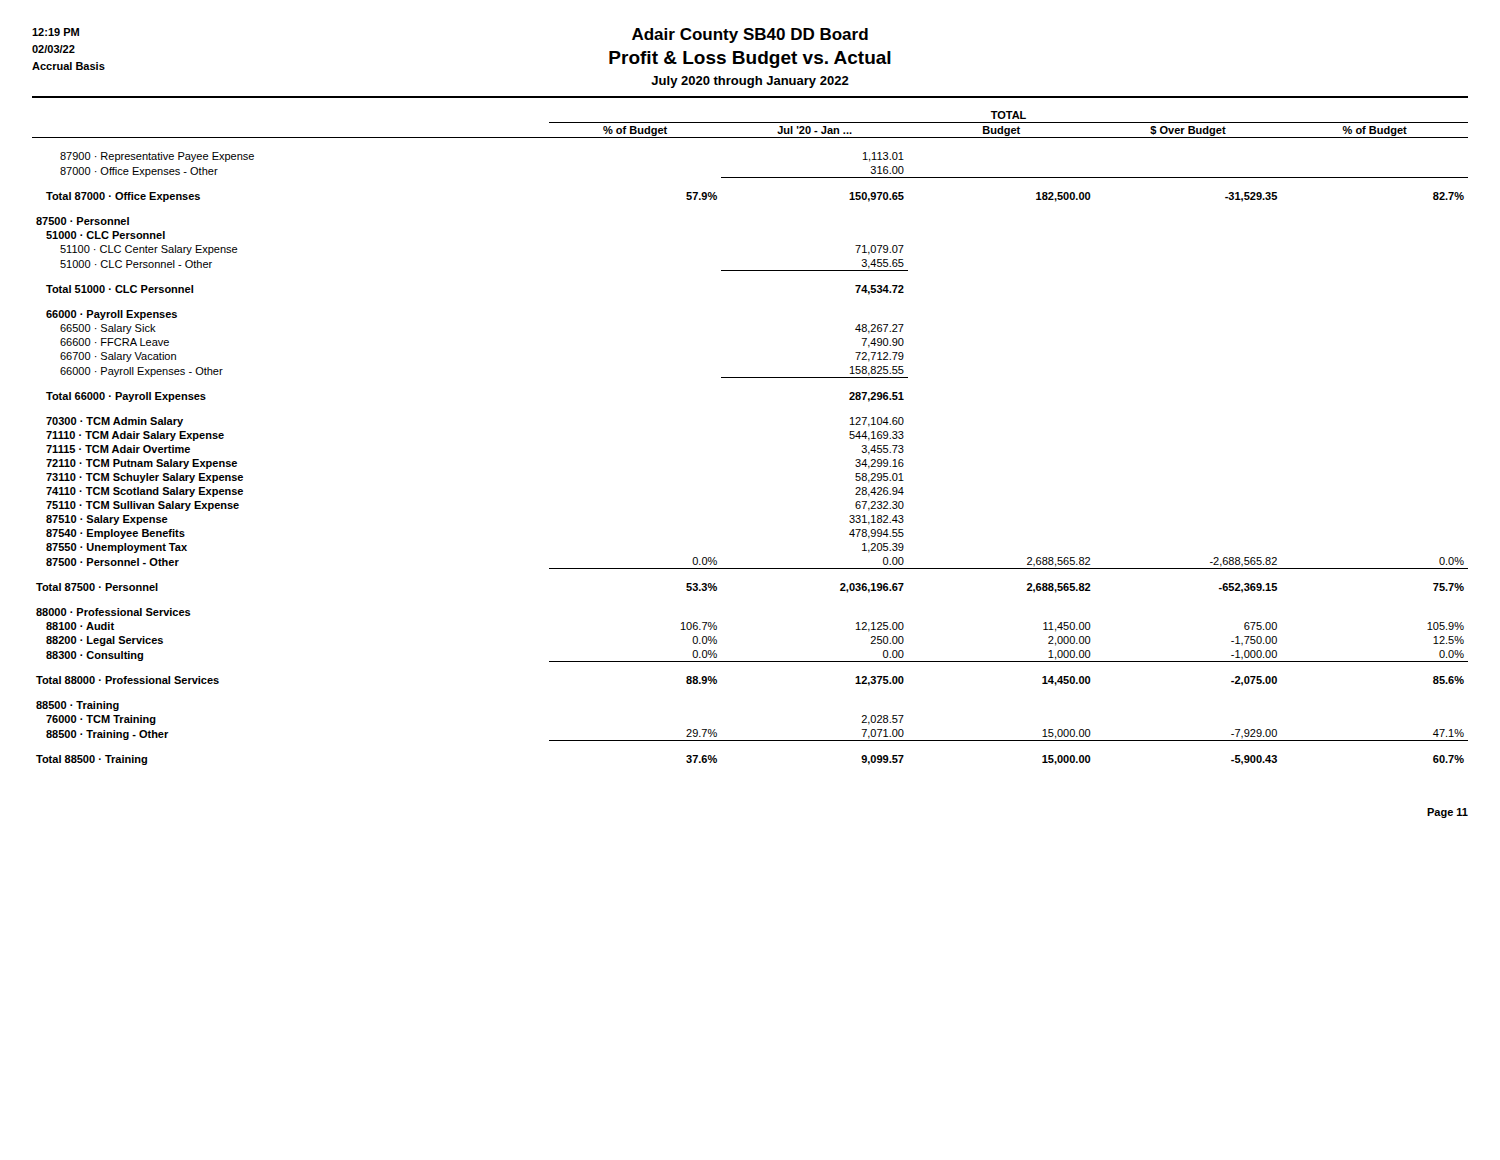12:19 PM
02/03/22
Accrual Basis
Adair County SB40 DD Board
Profit & Loss Budget vs. Actual
July 2020 through January 2022
| | TOTAL |
| | % of Budget | Jul '20 - Jan ... | Budget | $ Over Budget | % of Budget |
| 87900 · Representative Payee Expense | | 1,113.01 | | | |
| 87000 · Office Expenses - Other | | 316.00 | | | |
| Total 87000 · Office Expenses | 57.9% | 150,970.65 | 182,500.00 | -31,529.35 | 82.7% |
| 87500 · Personnel | | | | | |
| 51000 · CLC Personnel | | | | | |
| 51100 · CLC Center Salary Expense | | 71,079.07 | | | |
| 51000 · CLC Personnel - Other | | 3,455.65 | | | |
| Total 51000 · CLC Personnel | | 74,534.72 | | | |
| 66000 · Payroll Expenses | | | | | |
| 66500 · Salary Sick | | 48,267.27 | | | |
| 66600 · FFCRA Leave | | 7,490.90 | | | |
| 66700 · Salary Vacation | | 72,712.79 | | | |
| 66000 · Payroll Expenses - Other | | 158,825.55 | | | |
| Total 66000 · Payroll Expenses | | 287,296.51 | | | |
| 70300 · TCM Admin Salary | | 127,104.60 | | | |
| 71110 · TCM Adair Salary Expense | | 544,169.33 | | | |
| 71115 · TCM Adair Overtime | | 3,455.73 | | | |
| 72110 · TCM Putnam Salary Expense | | 34,299.16 | | | |
| 73110 · TCM Schuyler Salary Expense | | 58,295.01 | | | |
| 74110 · TCM Scotland Salary Expense | | 28,426.94 | | | |
| 75110 · TCM Sullivan Salary Expense | | 67,232.30 | | | |
| 87510 · Salary Expense | | 331,182.43 | | | |
| 87540 · Employee Benefits | | 478,994.55 | | | |
| 87550 · Unemployment Tax | | 1,205.39 | | | |
| 87500 · Personnel - Other | 0.0% | 0.00 | 2,688,565.82 | -2,688,565.82 | 0.0% |
| Total 87500 · Personnel | 53.3% | 2,036,196.67 | 2,688,565.82 | -652,369.15 | 75.7% |
| 88000 · Professional Services | | | | | |
| 88100 · Audit | 106.7% | 12,125.00 | 11,450.00 | 675.00 | 105.9% |
| 88200 · Legal Services | 0.0% | 250.00 | 2,000.00 | -1,750.00 | 12.5% |
| 88300 · Consulting | 0.0% | 0.00 | 1,000.00 | -1,000.00 | 0.0% |
| Total 88000 · Professional Services | 88.9% | 12,375.00 | 14,450.00 | -2,075.00 | 85.6% |
| 88500 · Training | | | | | |
| 76000 · TCM Training | | 2,028.57 | | | |
| 88500 · Training - Other | 29.7% | 7,071.00 | 15,000.00 | -7,929.00 | 47.1% |
| Total 88500 · Training | 37.6% | 9,099.57 | 15,000.00 | -5,900.43 | 60.7% |
Page 11